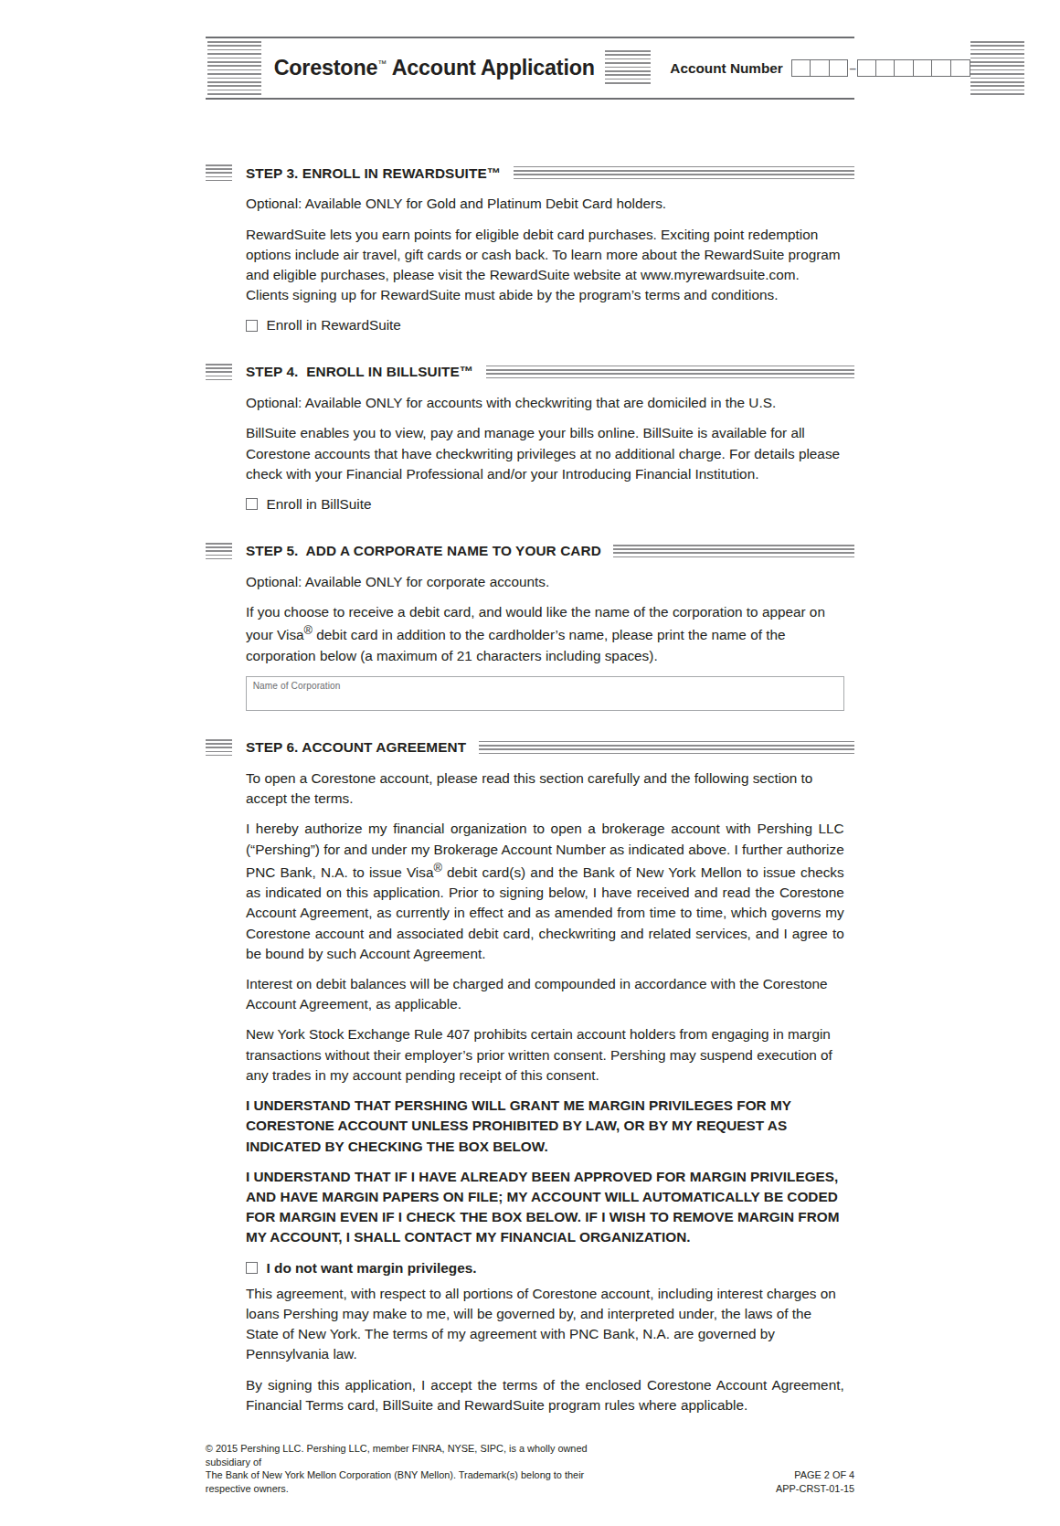Corestone™ Account Application
Account Number
–
STEP 3. ENROLL IN REWARDSUITE™
Optional: Available ONLY for Gold and Platinum Debit Card holders.
RewardSuite lets you earn points for eligible debit card purchases. Exciting point redemption options include air travel, gift cards or cash back. To learn more about the RewardSuite program and eligible purchases, please visit the RewardSuite website at www.myrewardsuite.com. Clients signing up for RewardSuite must abide by the program’s terms and conditions.
Enroll in RewardSuite
STEP 4. ENROLL IN BILLSUITE™
Optional: Available ONLY for accounts with checkwriting that are domiciled in the U.S.
BillSuite enables you to view, pay and manage your bills online. BillSuite is available for all Corestone accounts that have checkwriting privileges at no additional charge. For details please check with your Financial Professional and/or your Introducing Financial Institution.
Enroll in BillSuite
STEP 5. ADD A CORPORATE NAME TO YOUR CARD
Optional: Available ONLY for corporate accounts.
If you choose to receive a debit card, and would like the name of the corporation to appear on your Visa® debit card in addition to the cardholder’s name, please print the name of the corporation below (a maximum of 21 characters including spaces).
Name of Corporation
STEP 6. ACCOUNT AGREEMENT
To open a Corestone account, please read this section carefully and the following section to accept the terms.
I hereby authorize my financial organization to open a brokerage account with Pershing LLC (“Pershing”) for and under my Brokerage Account Number as indicated above. I further authorize PNC Bank, N.A. to issue Visa® debit card(s) and the Bank of New York Mellon to issue checks as indicated on this application. Prior to signing below, I have received and read the Corestone Account Agreement, as currently in effect and as amended from time to time, which governs my Corestone account and associated debit card, checkwriting and related services, and I agree to be bound by such Account Agreement.
Interest on debit balances will be charged and compounded in accordance with the Corestone Account Agreement, as applicable.
New York Stock Exchange Rule 407 prohibits certain account holders from engaging in margin transactions without their employer’s prior written consent. Pershing may suspend execution of any trades in my account pending receipt of this consent.
I UNDERSTAND THAT PERSHING WILL GRANT ME MARGIN PRIVILEGES FOR MY CORESTONE ACCOUNT UNLESS PROHIBITED BY LAW, OR BY MY REQUEST AS INDICATED BY CHECKING THE BOX BELOW.
I UNDERSTAND THAT IF I HAVE ALREADY BEEN APPROVED FOR MARGIN PRIVILEGES, AND HAVE MARGIN PAPERS ON FILE; MY ACCOUNT WILL AUTOMATICALLY BE CODED FOR MARGIN EVEN IF I CHECK THE BOX BELOW. IF I WISH TO REMOVE MARGIN FROM MY ACCOUNT, I SHALL CONTACT MY FINANCIAL ORGANIZATION.
I do not want margin privileges.
This agreement, with respect to all portions of Corestone account, including interest charges on loans Pershing may make to me, will be governed by, and interpreted under, the laws of the State of New York. The terms of my agreement with PNC Bank, N.A. are governed by Pennsylvania law.
By signing this application, I accept the terms of the enclosed Corestone Account Agreement, Financial Terms card, BillSuite and RewardSuite program rules where applicable.
© 2015 Pershing LLC. Pershing LLC, member FINRA, NYSE, SIPC, is a wholly owned subsidiary of
The Bank of New York Mellon Corporation (BNY Mellon). Trademark(s) belong to their respective owners.
PAGE 2 OF 4
APP-CRST-01-15